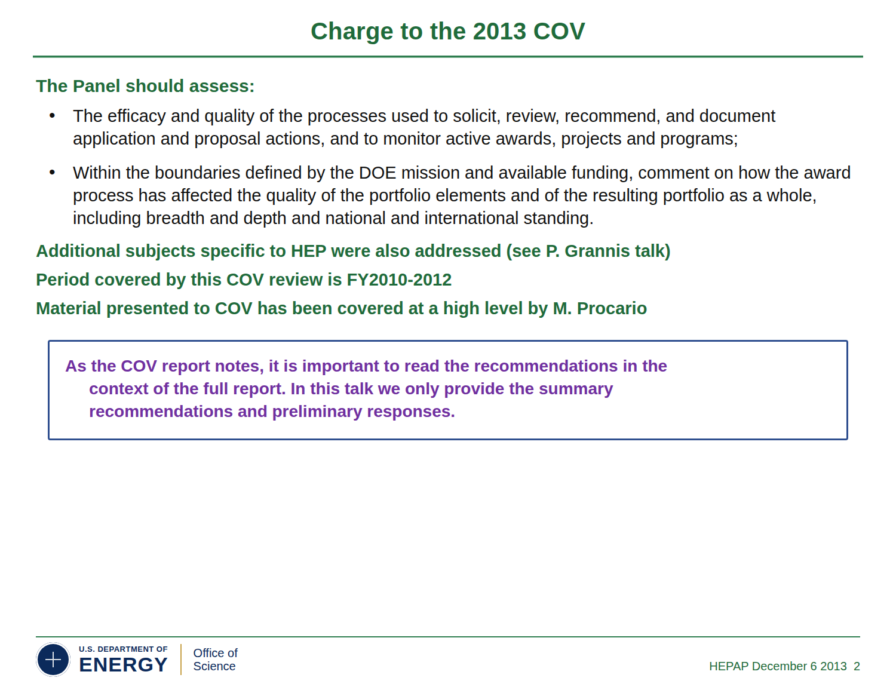Charge to the 2013 COV
The Panel should assess:
The efficacy and quality of the processes used to solicit, review, recommend, and document application and proposal actions, and to monitor active awards, projects and programs;
Within the boundaries defined by the DOE mission and available funding, comment on how the award process has affected the quality of the portfolio elements and of the resulting portfolio as a whole, including breadth and depth and national and international standing.
Additional subjects specific to HEP were also addressed (see P. Grannis talk)
Period covered by this COV review is FY2010-2012
Material presented to COV has been covered at a high level by M. Procario
As the COV report notes, it is important to read the recommendations in the context of the full report. In this talk we only provide the summary recommendations and preliminary responses.
U.S. DEPARTMENT OF ENERGY
Office of Science
HEPAP December 6 2013 2